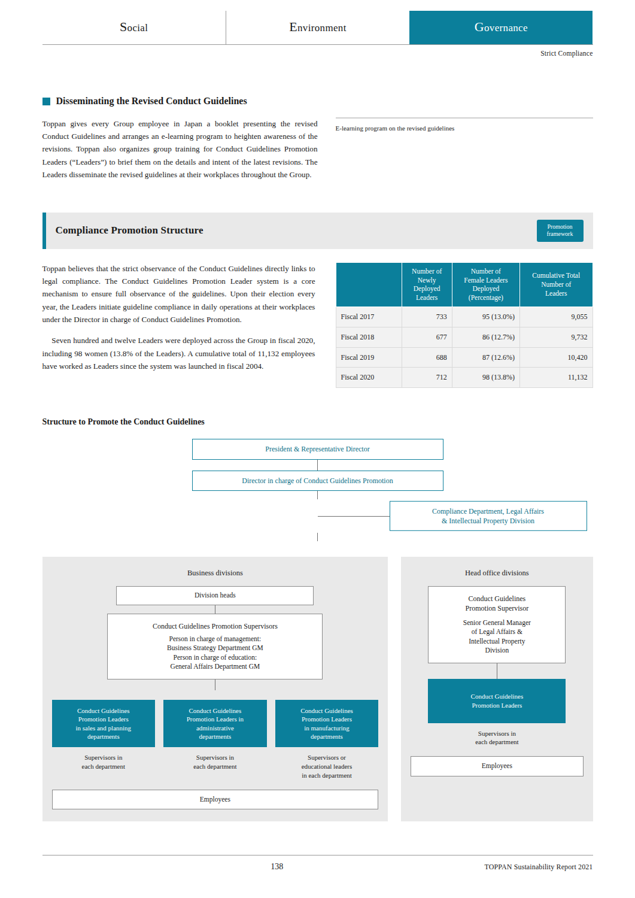Social
Environment
Governance
Strict Compliance
Disseminating the Revised Conduct Guidelines
Toppan gives every Group employee in Japan a booklet presenting the revised Conduct Guidelines and arranges an e-learning program to heighten awareness of the revisions. Toppan also organizes group training for Conduct Guidelines Promotion Leaders (“Leaders”) to brief them on the details and intent of the latest revisions. The Leaders disseminate the revised guidelines at their workplaces throughout the Group.
E-learning program on the revised guidelines
Compliance Promotion Structure
Promotion
framework
Toppan believes that the strict observance of the Conduct Guidelines directly links to legal compliance. The Conduct Guidelines Promotion Leader system is a core mechanism to ensure full observance of the guidelines. Upon their election every year, the Leaders initiate guideline compliance in daily operations at their workplaces under the Director in charge of Conduct Guidelines Promotion.
Seven hundred and twelve Leaders were deployed across the Group in fiscal 2020, including 98 women (13.8% of the Leaders). A cumulative total of 11,132 employees have worked as Leaders since the system was launched in fiscal 2004.
| | Number of Newly Deployed Leaders | Number of Female Leaders Deployed (Percentage) | Cumulative Total Number of Leaders |
| --- | --- | --- | --- |
| Fiscal 2017 | 733 | 95 (13.0%) | 9,055 |
| Fiscal 2018 | 677 | 86 (12.7%) | 9,732 |
| Fiscal 2019 | 688 | 87 (12.6%) | 10,420 |
| Fiscal 2020 | 712 | 98 (13.8%) | 11,132 |
Structure to Promote the Conduct Guidelines
President & Representative Director
Director in charge of Conduct Guidelines Promotion
Compliance Department, Legal Affairs
& Intellectual Property Division
Business divisions
Division heads
Conduct Guidelines Promotion Supervisors
Person in charge of management:
Business Strategy Department GM
Person in charge of education:
General Affairs Department GM
Conduct Guidelines
Promotion Leaders
in sales and planning
departments
Supervisors in
each department
Conduct Guidelines
Promotion Leaders in
administrative
departments
Supervisors in
each department
Conduct Guidelines
Promotion Leaders
in manufacturing
departments
Supervisors or
educational leaders
in each department
Employees
Head office divisions
Conduct Guidelines
Promotion Supervisor
Senior General Manager
of Legal Affairs &
Intellectual Property
Division
Conduct Guidelines
Promotion Leaders
Supervisors in
each department
Employees
TOPPAN 138 TOPPAN Sustainability Report 2021